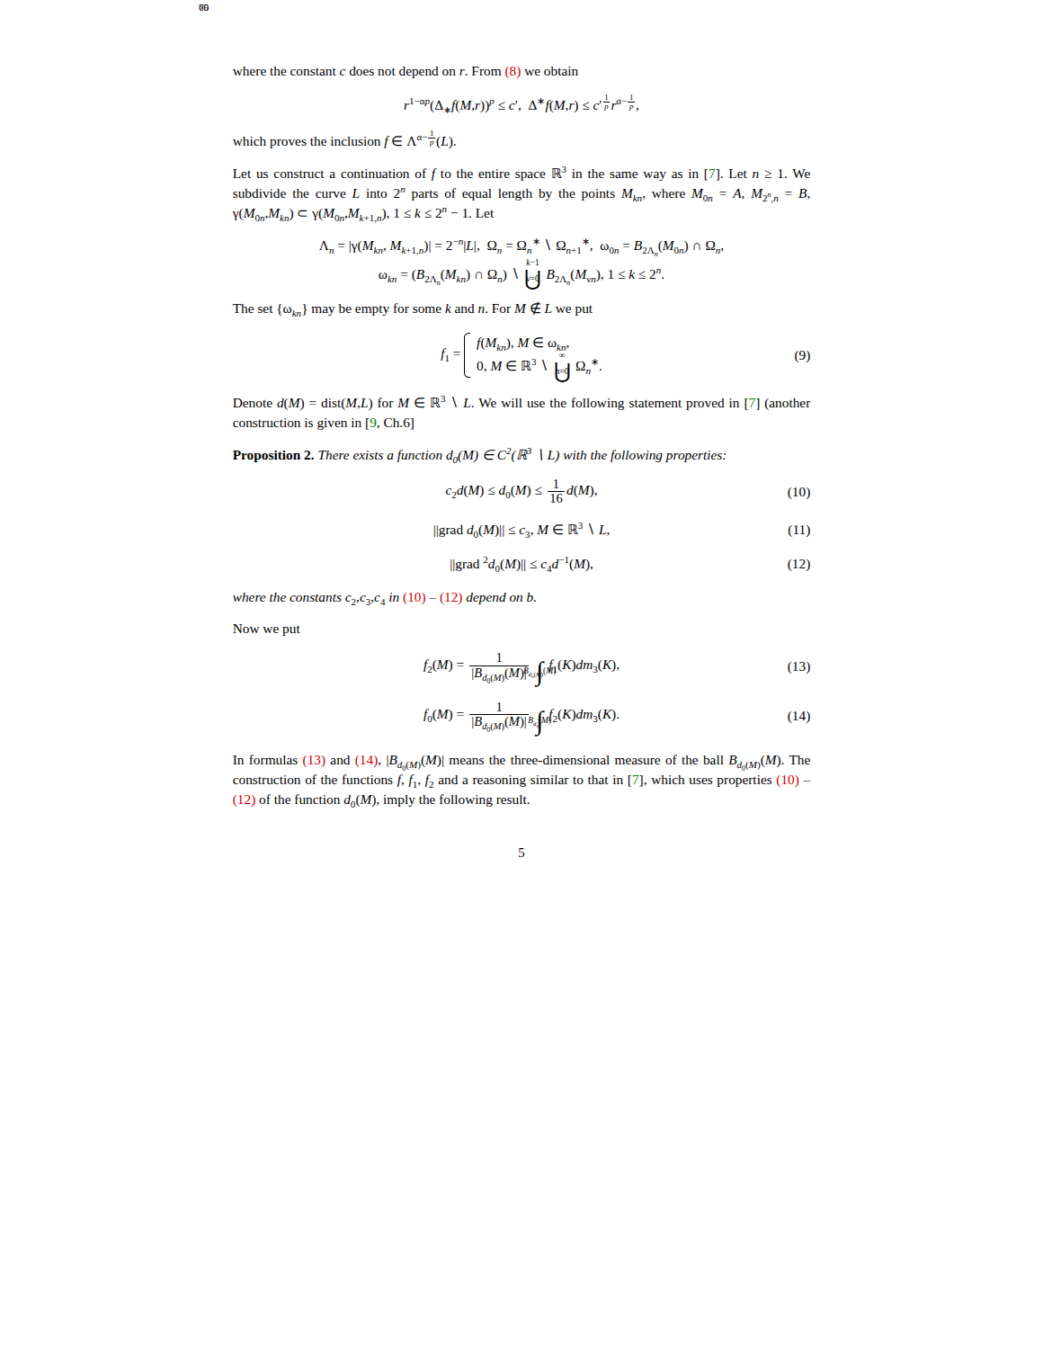where the constant c does not depend on r. From (8) we obtain
r1−αp(Δ∗f(M,r))p ≤ c′, Δ∗f(M,r) ≤ c′1 prα−1 p,
which proves the inclusion f ∈ Λα−1 p(L).
Let us construct a continuation of f to the entire space ℝ3 in the same way as in [7]. Let n ≥ 1. We subdivide the curve L into 2n parts of equal length by the points Mkn, where M0n = A, M2n,n = B, γ(M0n,Mkn) ⊂ γ(M0n,Mk+1,n), 1 ≤ k ≤ 2n − 1. Let
Λn = |γ(Mkn, Mk+1,n)| = 2−n|L|, Ωn = Ωn∗ ∖ Ωn+1∗, ω0n = B2Λn(M0n) ∩ Ωn,
ωkn = (B2Λn(Mkn) ∩ Ωn) ∖ k−1⋃ν=0 B2Λn(Mνn), 1 ≤ k ≤ 2n.
The set {ωkn} may be empty for some k and n. For M ∉ L we put
f1 = f(Mkn), M ∈ ωkn, 0, M ∈ ℝ3 ∖ ∞⋃n=0 Ωn∗. (9)
Denote d(M) = dist(M,L) for M ∈ ℝ3 ∖ L. We will use the following statement proved 65in [7] (another construction is given in [9, Ch.6]
Proposition 2. There exists a function d0(M) ∈ C2(ℝ3 ∖ L) with the following properties:
c2d(M) ≤ d0(M) ≤ 116 d(M), (10)
||grad d0(M)|| ≤ c3, M ∈ ℝ3 ∖ L, (11)
||grad 2d0(M)|| ≤ c4d−1(M), (12)
where the constants c2,c3,c4 in (10) – (12) depend on b.
Now we put
f2(M) = 1|Bd0(M)(M)| ∫Bd0(M)(M) f1(K)dm3(K), (13)
f0(M) = 1|Bd0(M)(M)| ∫Bd0(M) f2(K)dm3(K). (14)
In formulas (13) and (14), |Bd0(M)(M)| means the three-dimensional measure of the ball Bd0(M)(M). The construction of the functions f, f1, f2 and a reasoning similar to that in [7], which uses properties (10) – (12) of the function d0(M), imply the following 70result.
5